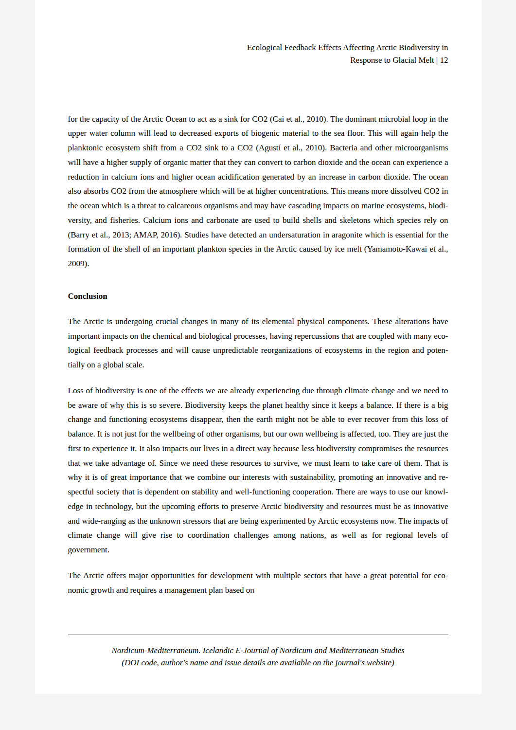Ecological Feedback Effects Affecting Arctic Biodiversity in
Response to Glacial Melt | 12
for the capacity of the Arctic Ocean to act as a sink for CO2 (Cai et al., 2010). The dominant microbial loop in the upper water column will lead to decreased exports of biogenic material to the sea floor. This will again help the planktonic ecosystem shift from a CO2 sink to a CO2 (Agustí et al., 2010). Bacteria and other microorganisms will have a higher supply of organic matter that they can convert to carbon dioxide and the ocean can experience a reduction in calcium ions and higher ocean acidification generated by an increase in carbon dioxide. The ocean also absorbs CO2 from the atmosphere which will be at higher concentrations. This means more dissolved CO2 in the ocean which is a threat to calcareous organisms and may have cascading impacts on marine ecosystems, biodiversity, and fisheries. Calcium ions and carbonate are used to build shells and skeletons which species rely on (Barry et al., 2013; AMAP, 2016). Studies have detected an undersaturation in aragonite which is essential for the formation of the shell of an important plankton species in the Arctic caused by ice melt (Yamamoto-Kawai et al., 2009).
Conclusion
The Arctic is undergoing crucial changes in many of its elemental physical components. These alterations have important impacts on the chemical and biological processes, having repercussions that are coupled with many ecological feedback processes and will cause unpredictable reorganizations of ecosystems in the region and potentially on a global scale.
Loss of biodiversity is one of the effects we are already experiencing due through climate change and we need to be aware of why this is so severe. Biodiversity keeps the planet healthy since it keeps a balance. If there is a big change and functioning ecosystems disappear, then the earth might not be able to ever recover from this loss of balance. It is not just for the wellbeing of other organisms, but our own wellbeing is affected, too. They are just the first to experience it. It also impacts our lives in a direct way because less biodiversity compromises the resources that we take advantage of. Since we need these resources to survive, we must learn to take care of them. That is why it is of great importance that we combine our interests with sustainability, promoting an innovative and respectful society that is dependent on stability and well-functioning cooperation. There are ways to use our knowledge in technology, but the upcoming efforts to preserve Arctic biodiversity and resources must be as innovative and wide-ranging as the unknown stressors that are being experimented by Arctic ecosystems now. The impacts of climate change will give rise to coordination challenges among nations, as well as for regional levels of government.
The Arctic offers major opportunities for development with multiple sectors that have a great potential for economic growth and requires a management plan based on
Nordicum-Mediterraneum. Icelandic E-Journal of Nordicum and Mediterranean Studies
(DOI code, author's name and issue details are available on the journal's website)